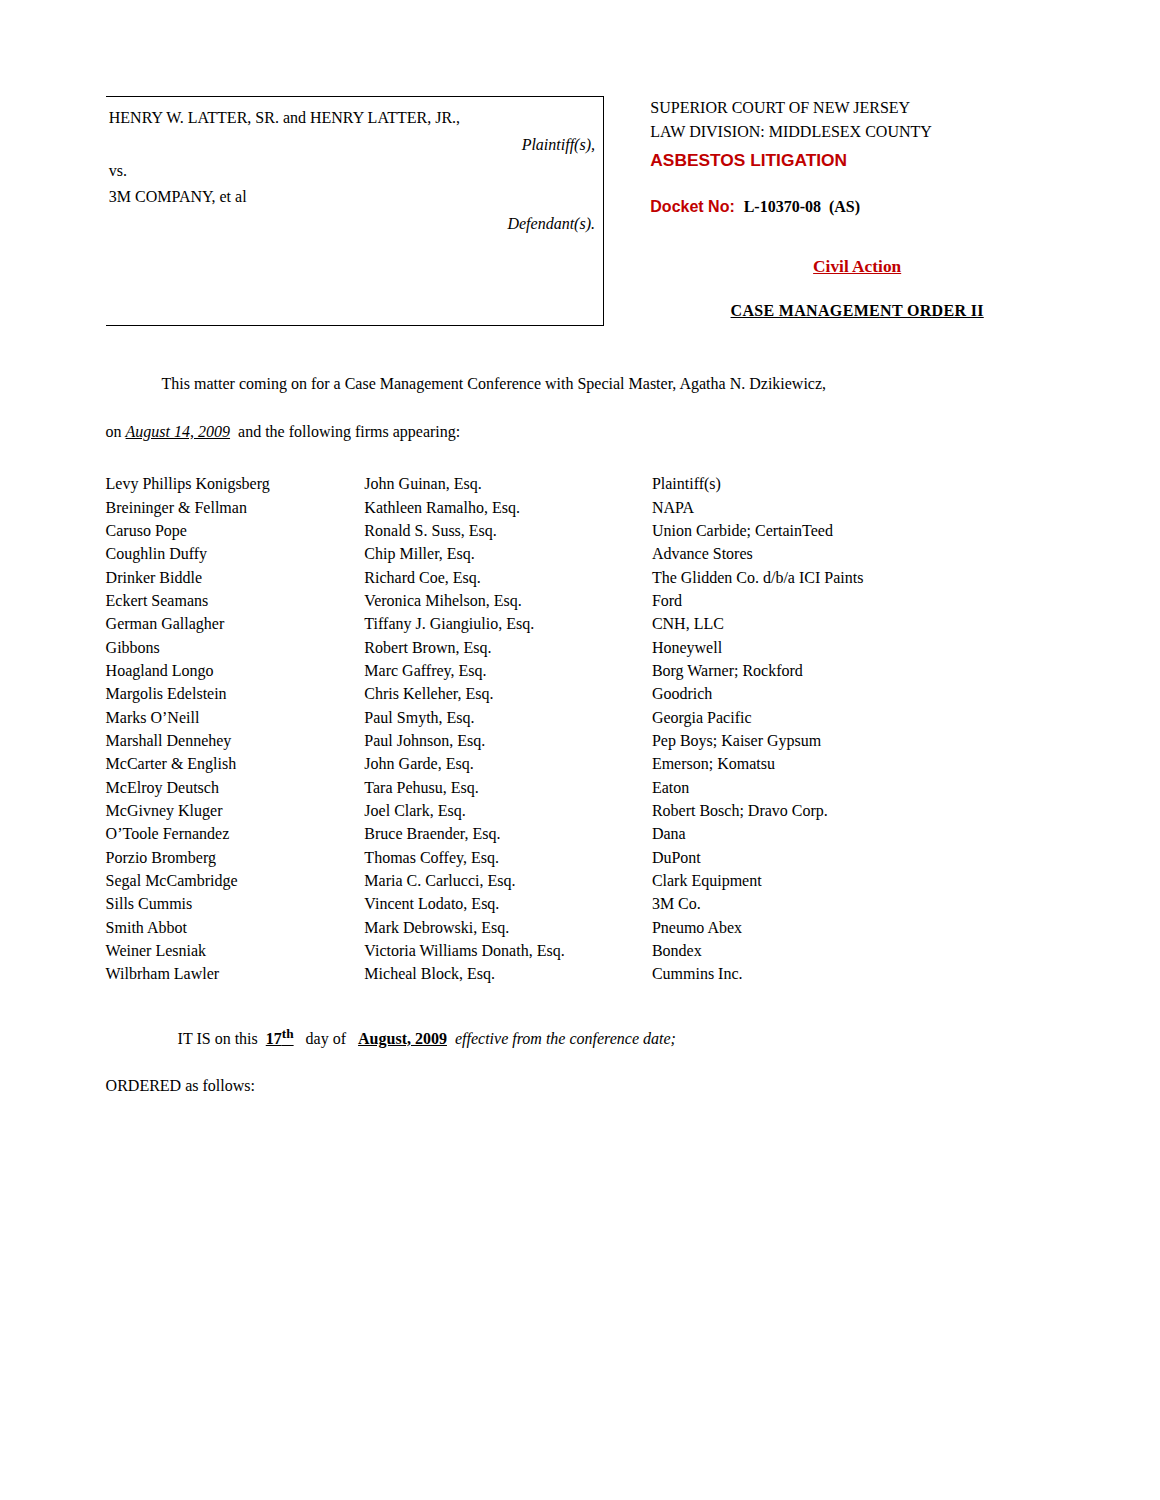HENRY W. LATTER, SR. and HENRY LATTER, JR.,
Plaintiff(s),
vs.
3M COMPANY, et al
Defendant(s).
SUPERIOR COURT OF NEW JERSEY
LAW DIVISION: MIDDLESEX COUNTY
ASBESTOS LITIGATION
Docket No: L-10370-08 (AS)
Civil Action
CASE MANAGEMENT ORDER II
This matter coming on for a Case Management Conference with Special Master, Agatha N. Dzikiewicz,
on August 14, 2009 and the following firms appearing:
| Levy Phillips Konigsberg | John Guinan, Esq. | Plaintiff(s) |
| Breininger & Fellman | Kathleen Ramalho, Esq. | NAPA |
| Caruso Pope | Ronald S. Suss, Esq. | Union Carbide; CertainTeed |
| Coughlin Duffy | Chip Miller, Esq. | Advance Stores |
| Drinker Biddle | Richard Coe, Esq. | The Glidden Co. d/b/a ICI Paints |
| Eckert Seamans | Veronica Mihelson, Esq. | Ford |
| German Gallagher | Tiffany J. Giangiulio, Esq. | CNH, LLC |
| Gibbons | Robert Brown, Esq. | Honeywell |
| Hoagland Longo | Marc Gaffrey, Esq. | Borg Warner; Rockford |
| Margolis Edelstein | Chris Kelleher, Esq. | Goodrich |
| Marks O’Neill | Paul Smyth, Esq. | Georgia Pacific |
| Marshall Dennehey | Paul Johnson, Esq. | Pep Boys; Kaiser Gypsum |
| McCarter & English | John Garde, Esq. | Emerson; Komatsu |
| McElroy Deutsch | Tara Pehusu, Esq. | Eaton |
| McGivney Kluger | Joel Clark, Esq. | Robert Bosch; Dravo Corp. |
| O’Toole Fernandez | Bruce Braender, Esq. | Dana |
| Porzio Bromberg | Thomas Coffey, Esq. | DuPont |
| Segal McCambridge | Maria C. Carlucci, Esq. | Clark Equipment |
| Sills Cummis | Vincent Lodato, Esq. | 3M Co. |
| Smith Abbot | Mark Debrowski, Esq. | Pneumo Abex |
| Weiner Lesniak | Victoria Williams Donath, Esq. | Bondex |
| Wilbrham Lawler | Micheal Block, Esq. | Cummins Inc. |
IT IS on this 17th day of August, 2009 effective from the conference date;
ORDERED as follows: